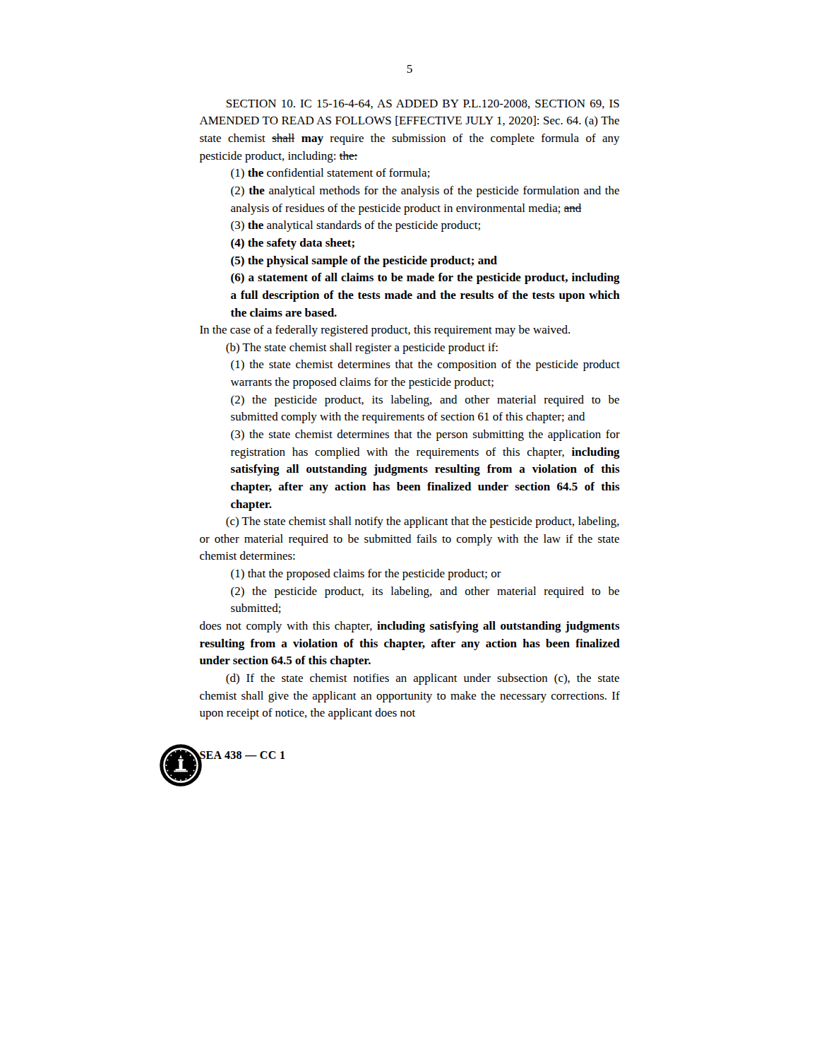5
SECTION 10. IC 15-16-4-64, AS ADDED BY P.L.120-2008, SECTION 69, IS AMENDED TO READ AS FOLLOWS [EFFECTIVE JULY 1, 2020]: Sec. 64. (a) The state chemist shall may require the submission of the complete formula of any pesticide product, including: the:
(1) the confidential statement of formula;
(2) the analytical methods for the analysis of the pesticide formulation and the analysis of residues of the pesticide product in environmental media; and
(3) the analytical standards of the pesticide product;
(4) the safety data sheet;
(5) the physical sample of the pesticide product; and
(6) a statement of all claims to be made for the pesticide product, including a full description of the tests made and the results of the tests upon which the claims are based.
In the case of a federally registered product, this requirement may be waived.
(b) The state chemist shall register a pesticide product if:
(1) the state chemist determines that the composition of the pesticide product warrants the proposed claims for the pesticide product;
(2) the pesticide product, its labeling, and other material required to be submitted comply with the requirements of section 61 of this chapter; and
(3) the state chemist determines that the person submitting the application for registration has complied with the requirements of this chapter, including satisfying all outstanding judgments resulting from a violation of this chapter, after any action has been finalized under section 64.5 of this chapter.
(c) The state chemist shall notify the applicant that the pesticide product, labeling, or other material required to be submitted fails to comply with the law if the state chemist determines:
(1) that the proposed claims for the pesticide product; or
(2) the pesticide product, its labeling, and other material required to be submitted;
does not comply with this chapter, including satisfying all outstanding judgments resulting from a violation of this chapter, after any action has been finalized under section 64.5 of this chapter.
(d) If the state chemist notifies an applicant under subsection (c), the state chemist shall give the applicant an opportunity to make the necessary corrections. If upon receipt of notice, the applicant does not
SEA 438 — CC 1